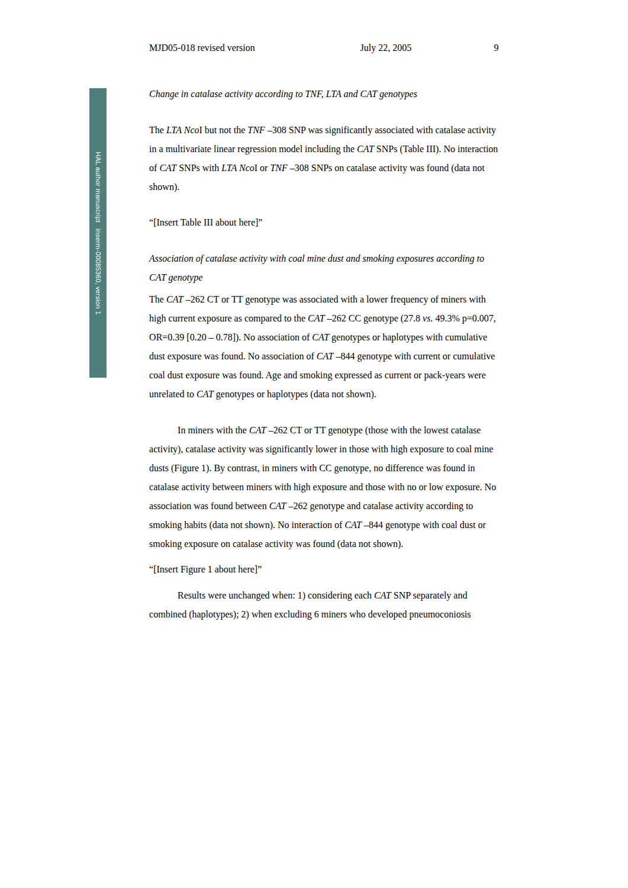HAL author manuscript inserm-00085360, version 1
MJD05-018 revised version
July 22, 2005
9
Change in catalase activity according to TNF, LTA and CAT genotypes
The LTA Nco I but not the TNF –308 SNP was significantly associated with catalase activity in a multivariate linear regression model including the CAT SNPs (Table III). No interaction of CAT SNPs with LTA Nco I or TNF –308 SNPs on catalase activity was found (data not shown).
“[Insert Table III about here]”
Association of catalase activity with coal mine dust and smoking exposures according to CAT genotype
The CAT –262 CT or TT genotype was associated with a lower frequency of miners with high current exposure as compared to the CAT –262 CC genotype (27.8 vs. 49.3% p=0.007, OR=0.39 [0.20 – 0.78]). No association of CAT genotypes or haplotypes with cumulative dust exposure was found. No association of CAT –844 genotype with current or cumulative coal dust exposure was found. Age and smoking expressed as current or pack-years were unrelated to CAT genotypes or haplotypes (data not shown).
In miners with the CAT –262 CT or TT genotype (those with the lowest catalase activity), catalase activity was significantly lower in those with high exposure to coal mine dusts (Figure 1). By contrast, in miners with CC genotype, no difference was found in catalase activity between miners with high exposure and those with no or low exposure. No association was found between CAT –262 genotype and catalase activity according to smoking habits (data not shown). No interaction of CAT –844 genotype with coal dust or smoking exposure on catalase activity was found (data not shown).
“[Insert Figure 1 about here]”
Results were unchanged when: 1) considering each CAT SNP separately and combined (haplotypes); 2) when excluding 6 miners who developed pneumoconiosis